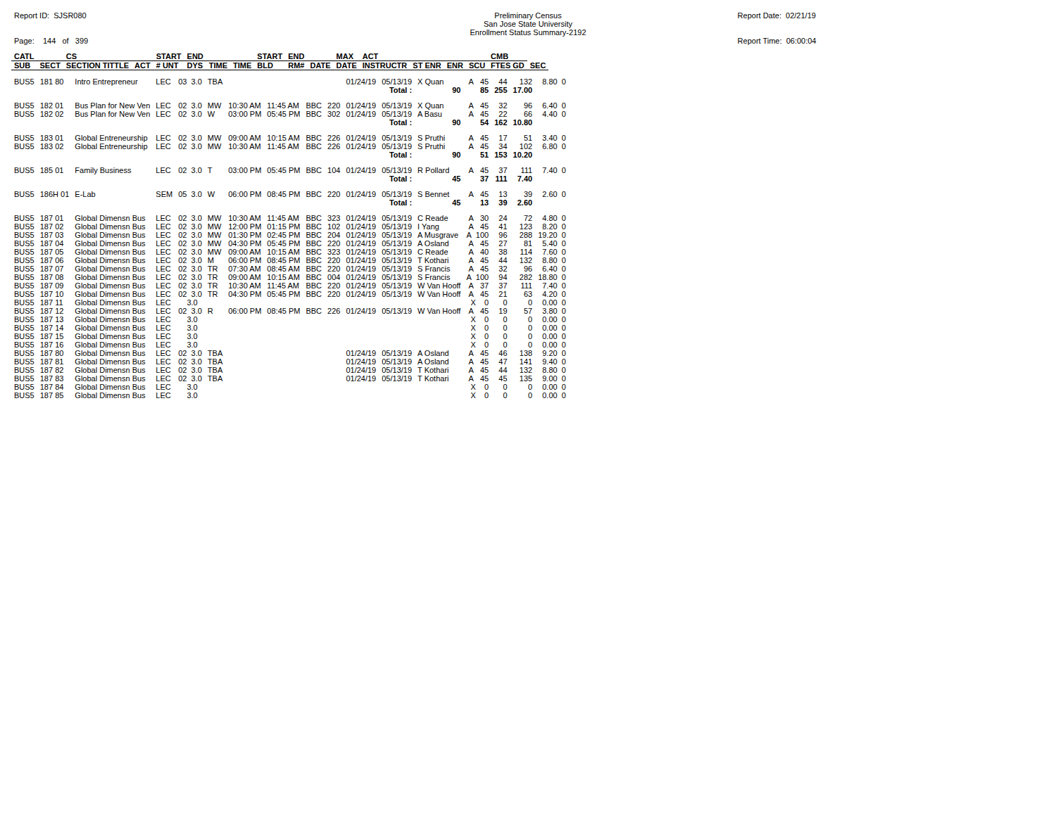| Report ID: SJSR080 | Preliminary Census San Jose State University Enrollment Status Summary-2192 | Report Date: 02/21/19 |
| Page: 144 of 399 | | Report Time: 06:00:04 |
| CATL | | CS | | | START | END | | | START | END | | MAX | ACT | | | | CMB |
| SUB | SECT | SECTION TITTLE | ACT | # UNT | DYS | TIME | TIME | BLD | RM# | DATE | DATE | INSTRUCTR | ST ENR | ENR | SCU | FTES GD | SEC |
| BUS5 | 181 80 | Intro Entrepreneur | LEC | 03 3.0 | TBA | | | | | 01/24/19 | 05/13/19 | X Quan | A 45 | 44 | 132 | 8.80 0 | |
| Total : | 90 | 85 | 255 | 17.00 | |
| BUS5 | 182 01 | Bus Plan for New Ven | LEC | 02 3.0 | MW | 10:30 AM | 11:45 AM | BBC | 220 | 01/24/19 | 05/13/19 | X Quan | A 45 | 32 | 96 | 6.40 0 | |
| BUS5 | 182 02 | Bus Plan for New Ven | LEC | 02 3.0 | W | 03:00 PM | 05:45 PM | BBC | 302 | 01/24/19 | 05/13/19 | A Basu | A 45 | 22 | 66 | 4.40 0 | |
| Total : | 90 | 54 | 162 | 10.80 | |
| BUS5 | 183 01 | Global Entreneurship | LEC | 02 3.0 | MW | 09:00 AM | 10:15 AM | BBC | 226 | 01/24/19 | 05/13/19 | S Pruthi | A 45 | 17 | 51 | 3.40 0 | |
| BUS5 | 183 02 | Global Entreneurship | LEC | 02 3.0 | MW | 10:30 AM | 11:45 AM | BBC | 226 | 01/24/19 | 05/13/19 | S Pruthi | A 45 | 34 | 102 | 6.80 0 | |
| Total : | 90 | 51 | 153 | 10.20 | |
| BUS5 | 185 01 | Family Business | LEC | 02 3.0 | T | 03:00 PM | 05:45 PM | BBC | 104 | 01/24/19 | 05/13/19 | R Pollard | A 45 | 37 | 111 | 7.40 0 | |
| Total : | 45 | 37 | 111 | 7.40 | |
| BUS5 | 186H 01 | E-Lab | SEM | 05 3.0 | W | 06:00 PM | 08:45 PM | BBC | 220 | 01/24/19 | 05/13/19 | S Bennet | A 45 | 13 | 39 | 2.60 0 | |
| Total : | 45 | 13 | 39 | 2.60 | |
| BUS5 | 187 01 | Global Dimensn Bus | LEC | 02 3.0 | MW | 10:30 AM | 11:45 AM | BBC | 323 | 01/24/19 | 05/13/19 | C Reade | A 30 | 24 | 72 | 4.80 0 | |
| BUS5 | 187 02 | Global Dimensn Bus | LEC | 02 3.0 | MW | 12:00 PM | 01:15 PM | BBC | 102 | 01/24/19 | 05/13/19 | I Yang | A 45 | 41 | 123 | 8.20 0 | |
| BUS5 | 187 03 | Global Dimensn Bus | LEC | 02 3.0 | MW | 01:30 PM | 02:45 PM | BBC | 204 | 01/24/19 | 05/13/19 | A Musgrave | A 100 | 96 | 288 | 19.20 0 | |
| BUS5 | 187 04 | Global Dimensn Bus | LEC | 02 3.0 | MW | 04:30 PM | 05:45 PM | BBC | 220 | 01/24/19 | 05/13/19 | A Osland | A 45 | 27 | 81 | 5.40 0 | |
| BUS5 | 187 05 | Global Dimensn Bus | LEC | 02 3.0 | MW | 09:00 AM | 10:15 AM | BBC | 323 | 01/24/19 | 05/13/19 | C Reade | A 40 | 38 | 114 | 7.60 0 | |
| BUS5 | 187 06 | Global Dimensn Bus | LEC | 02 3.0 | M | 06:00 PM | 08:45 PM | BBC | 220 | 01/24/19 | 05/13/19 | T Kothari | A 45 | 44 | 132 | 8.80 0 | |
| BUS5 | 187 07 | Global Dimensn Bus | LEC | 02 3.0 | TR | 07:30 AM | 08:45 AM | BBC | 220 | 01/24/19 | 05/13/19 | S Francis | A 45 | 32 | 96 | 6.40 0 | |
| BUS5 | 187 08 | Global Dimensn Bus | LEC | 02 3.0 | TR | 09:00 AM | 10:15 AM | BBC | 004 | 01/24/19 | 05/13/19 | S Francis | A 100 | 94 | 282 | 18.80 0 | |
| BUS5 | 187 09 | Global Dimensn Bus | LEC | 02 3.0 | TR | 10:30 AM | 11:45 AM | BBC | 220 | 01/24/19 | 05/13/19 | W Van Hooff | A 37 | 37 | 111 | 7.40 0 | |
| BUS5 | 187 10 | Global Dimensn Bus | LEC | 02 3.0 | TR | 04:30 PM | 05:45 PM | BBC | 220 | 01/24/19 | 05/13/19 | W Van Hooff | A 45 | 21 | 63 | 4.20 0 | |
| BUS5 | 187 11 | Global Dimensn Bus | LEC | 3.0 | | | | | | | | | X 0 | 0 | 0 | 0.00 0 | |
| BUS5 | 187 12 | Global Dimensn Bus | LEC | 02 3.0 | R | 06:00 PM | 08:45 PM | BBC | 226 | 01/24/19 | 05/13/19 | W Van Hooff | A 45 | 19 | 57 | 3.80 0 | |
| BUS5 | 187 13 | Global Dimensn Bus | LEC | 3.0 | | | | | | | | | X 0 | 0 | 0 | 0.00 0 | |
| BUS5 | 187 14 | Global Dimensn Bus | LEC | 3.0 | | | | | | | | | X 0 | 0 | 0 | 0.00 0 | |
| BUS5 | 187 15 | Global Dimensn Bus | LEC | 3.0 | | | | | | | | | X 0 | 0 | 0 | 0.00 0 | |
| BUS5 | 187 16 | Global Dimensn Bus | LEC | 3.0 | | | | | | | | | X 0 | 0 | 0 | 0.00 0 | |
| BUS5 | 187 80 | Global Dimensn Bus | LEC | 02 3.0 | TBA | | | | | 01/24/19 | 05/13/19 | A Osland | A 45 | 46 | 138 | 9.20 0 | |
| BUS5 | 187 81 | Global Dimensn Bus | LEC | 02 3.0 | TBA | | | | | 01/24/19 | 05/13/19 | A Osland | A 45 | 47 | 141 | 9.40 0 | |
| BUS5 | 187 82 | Global Dimensn Bus | LEC | 02 3.0 | TBA | | | | | 01/24/19 | 05/13/19 | T Kothari | A 45 | 44 | 132 | 8.80 0 | |
| BUS5 | 187 83 | Global Dimensn Bus | LEC | 02 3.0 | TBA | | | | | 01/24/19 | 05/13/19 | T Kothari | A 45 | 45 | 135 | 9.00 0 | |
| BUS5 | 187 84 | Global Dimensn Bus | LEC | 3.0 | | | | | | | | | X 0 | 0 | 0 | 0.00 0 | |
| BUS5 | 187 85 | Global Dimensn Bus | LEC | 3.0 | | | | | | | | | X 0 | 0 | 0 | 0.00 0 | |